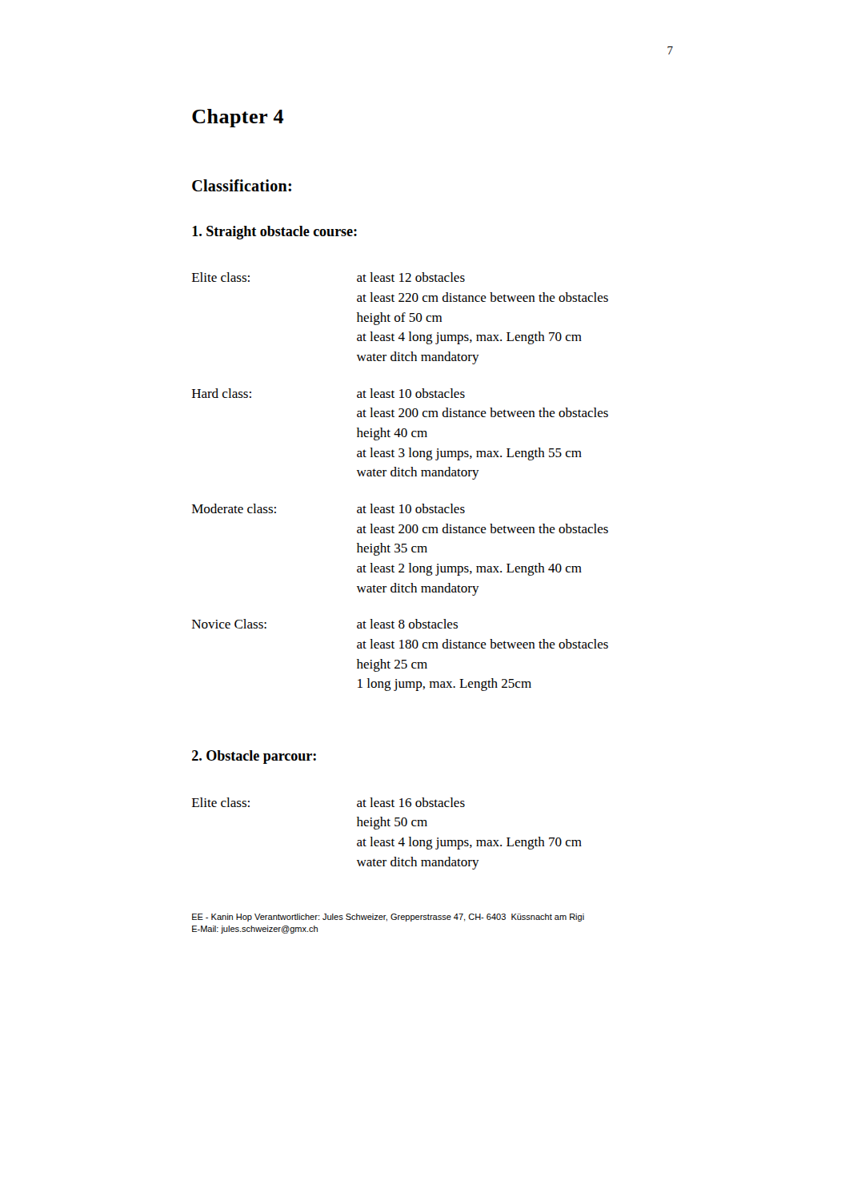7
Chapter 4
Classification:
1. Straight obstacle course:
| Elite class: | at least 12 obstacles at least 220 cm distance between the obstacles height of 50 cm at least 4 long jumps, max. Length 70 cm water ditch mandatory |
| Hard class: | at least 10 obstacles at least 200 cm distance between the obstacles height 40 cm at least 3 long jumps, max. Length 55 cm water ditch mandatory |
| Moderate class: | at least 10 obstacles at least 200 cm distance between the obstacles height 35 cm at least 2 long jumps, max. Length 40 cm water ditch mandatory |
| Novice Class: | at least 8 obstacles at least 180 cm distance between the obstacles height 25 cm 1 long jump, max. Length 25cm |
2. Obstacle parcour:
| Elite class: | at least 16 obstacles height 50 cm at least 4 long jumps, max. Length 70 cm water ditch mandatory |
EE - Kanin Hop Verantwortlicher: Jules Schweizer, Grepperstrasse 47, CH- 6403 Küssnacht am Rigi
E-Mail: jules.schweizer@gmx.ch